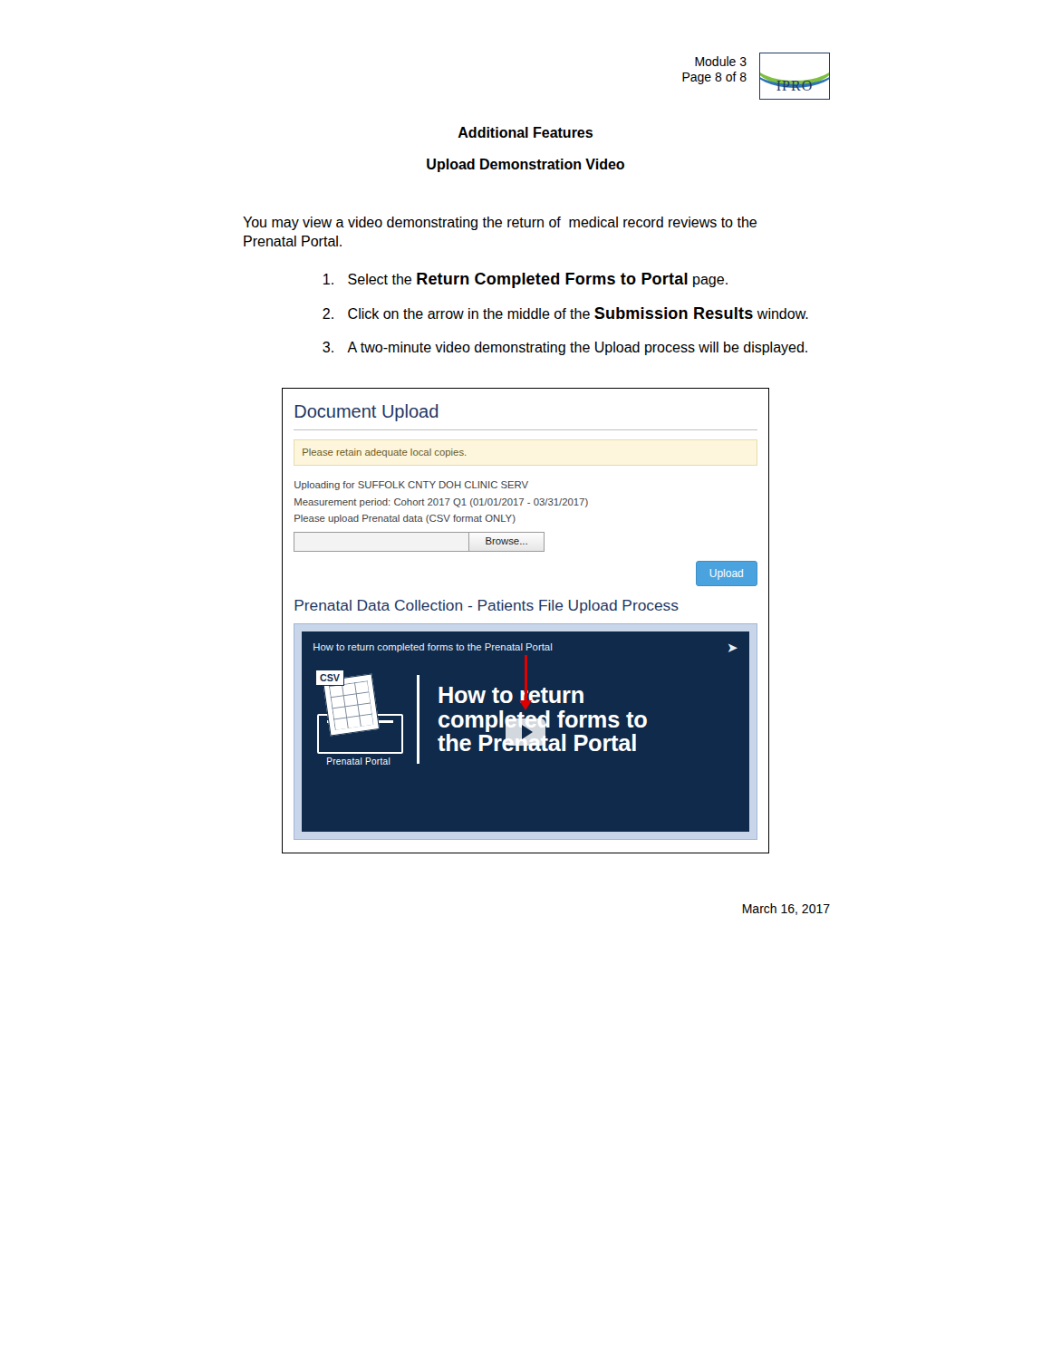Module 3
Page 8 of 8
IPRO
Additional Features
Upload Demonstration Video
You may view a video demonstrating the return of medical record reviews to the Prenatal Portal.
Select the Return Completed Forms to Portal page.
Click on the arrow in the middle of the Submission Results window.
A two-minute video demonstrating the Upload process will be displayed.
Document Upload
Please retain adequate local copies.
Uploading for SUFFOLK CNTY DOH CLINIC SERV
Measurement period: Cohort 2017 Q1 (01/01/2017 - 03/31/2017)
Please upload Prenatal data (CSV format ONLY)
Browse...
Upload
Prenatal Data Collection - Patients File Upload Process
How to return completed forms to the Prenatal Portal ➤
CSV
Prenatal Portal
How to return
completed forms to
the Prenatal Portal
March 16, 2017